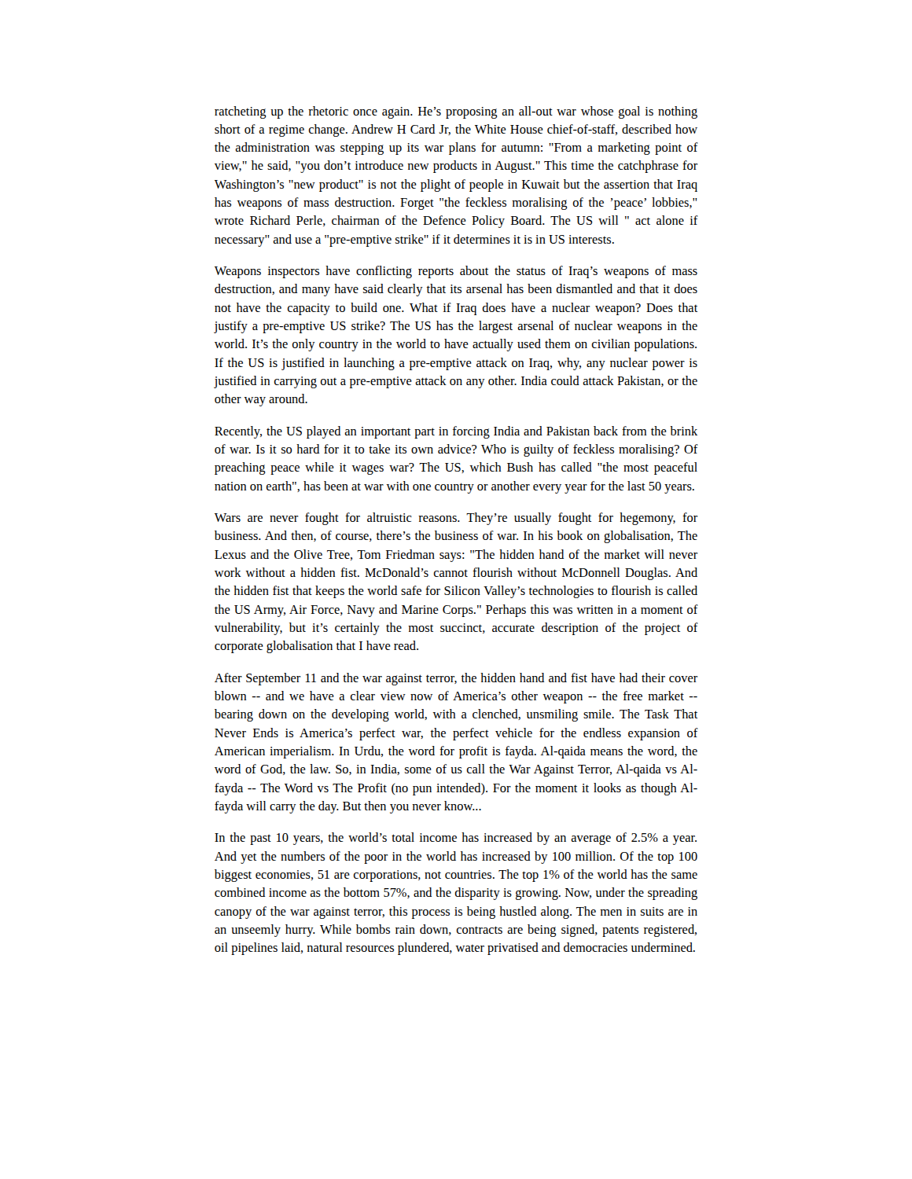ratcheting up the rhetoric once again. He’s proposing an all-out war whose goal is nothing short of a regime change. Andrew H Card Jr, the White House chief-of-staff, described how the administration was stepping up its war plans for autumn: "From a marketing point of view," he said, "you don’t introduce new products in August." This time the catchphrase for Washington’s "new product" is not the plight of people in Kuwait but the assertion that Iraq has weapons of mass destruction. Forget "the feckless moralising of the ’peace’ lobbies," wrote Richard Perle, chairman of the Defence Policy Board. The US will " act alone if necessary" and use a "pre-emptive strike" if it determines it is in US interests.
Weapons inspectors have conflicting reports about the status of Iraq’s weapons of mass destruction, and many have said clearly that its arsenal has been dismantled and that it does not have the capacity to build one. What if Iraq does have a nuclear weapon? Does that justify a pre-emptive US strike? The US has the largest arsenal of nuclear weapons in the world. It’s the only country in the world to have actually used them on civilian populations. If the US is justified in launching a pre-emptive attack on Iraq, why, any nuclear power is justified in carrying out a pre-emptive attack on any other. India could attack Pakistan, or the other way around.
Recently, the US played an important part in forcing India and Pakistan back from the brink of war. Is it so hard for it to take its own advice? Who is guilty of feckless moralising? Of preaching peace while it wages war? The US, which Bush has called "the most peaceful nation on earth", has been at war with one country or another every year for the last 50 years.
Wars are never fought for altruistic reasons. They’re usually fought for hegemony, for business. And then, of course, there’s the business of war. In his book on globalisation, The Lexus and the Olive Tree, Tom Friedman says: "The hidden hand of the market will never work without a hidden fist. McDonald’s cannot flourish without McDonnell Douglas. And the hidden fist that keeps the world safe for Silicon Valley’s technologies to flourish is called the US Army, Air Force, Navy and Marine Corps." Perhaps this was written in a moment of vulnerability, but it’s certainly the most succinct, accurate description of the project of corporate globalisation that I have read.
After September 11 and the war against terror, the hidden hand and fist have had their cover blown -- and we have a clear view now of America’s other weapon -- the free market -- bearing down on the developing world, with a clenched, unsmiling smile. The Task That Never Ends is America’s perfect war, the perfect vehicle for the endless expansion of American imperialism. In Urdu, the word for profit is fayda. Al-qaida means the word, the word of God, the law. So, in India, some of us call the War Against Terror, Al-qaida vs Al-fayda -- The Word vs The Profit (no pun intended). For the moment it looks as though Al-fayda will carry the day. But then you never know...
In the past 10 years, the world’s total income has increased by an average of 2.5% a year. And yet the numbers of the poor in the world has increased by 100 million. Of the top 100 biggest economies, 51 are corporations, not countries. The top 1% of the world has the same combined income as the bottom 57%, and the disparity is growing. Now, under the spreading canopy of the war against terror, this process is being hustled along. The men in suits are in an unseemly hurry. While bombs rain down, contracts are being signed, patents registered, oil pipelines laid, natural resources plundered, water privatised and democracies undermined.